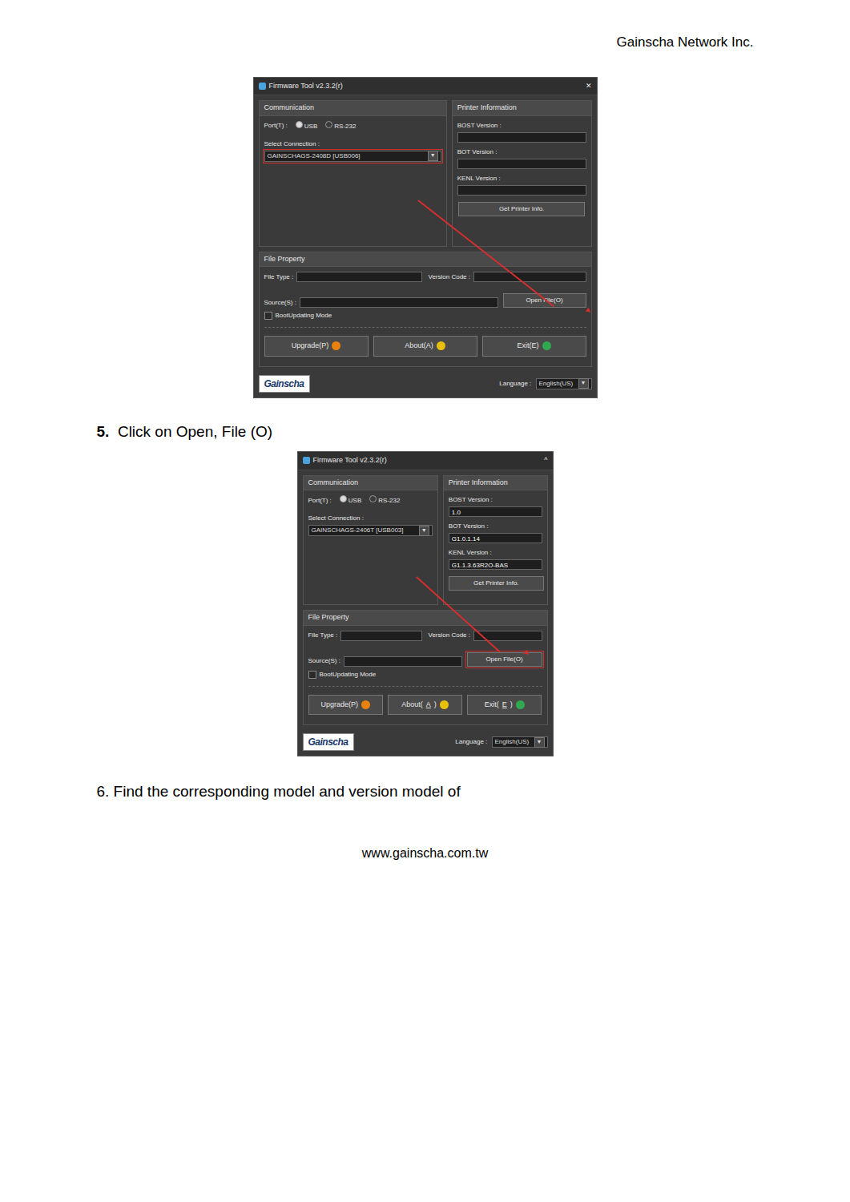Gainscha Network Inc.
Firmware Tool v2.3.2(r) ✕
Communication
Port(T) : USB RS-232
Select Connection :
GAINSCHAGS-2408D [USB006] ▼
Printer Information
BOST Version :
BOT Version :
KENL Version :
Get Printer Info.
File Property
File Type :
Version Code :
Source(S) :
Open File(O)
BootUpdating Mode
Upgrade(P) About(A) Exit(E)
Gainscha Language : English(US)▼
5. Click on Open, File (O)
Firmware Tool v2.3.2(r) ^
Communication
Port(T) : USB RS-232
Select Connection :
GAINSCHAGS-2406T [USB003] ▼
Printer Information
BOST Version :
1.0
BOT Version :
G1.0.1.14
KENL Version :
G1.1.3.63R2O-BAS
Get Printer Info.
File Property
File Type :
Version Code :
Source(S) :
Open File(O)
BootUpdating Mode
Upgrade(P) About(A) Exit(E)
Gainscha Language : English(US)▼
6. Find the corresponding model and version model of
www.gainscha.com.tw